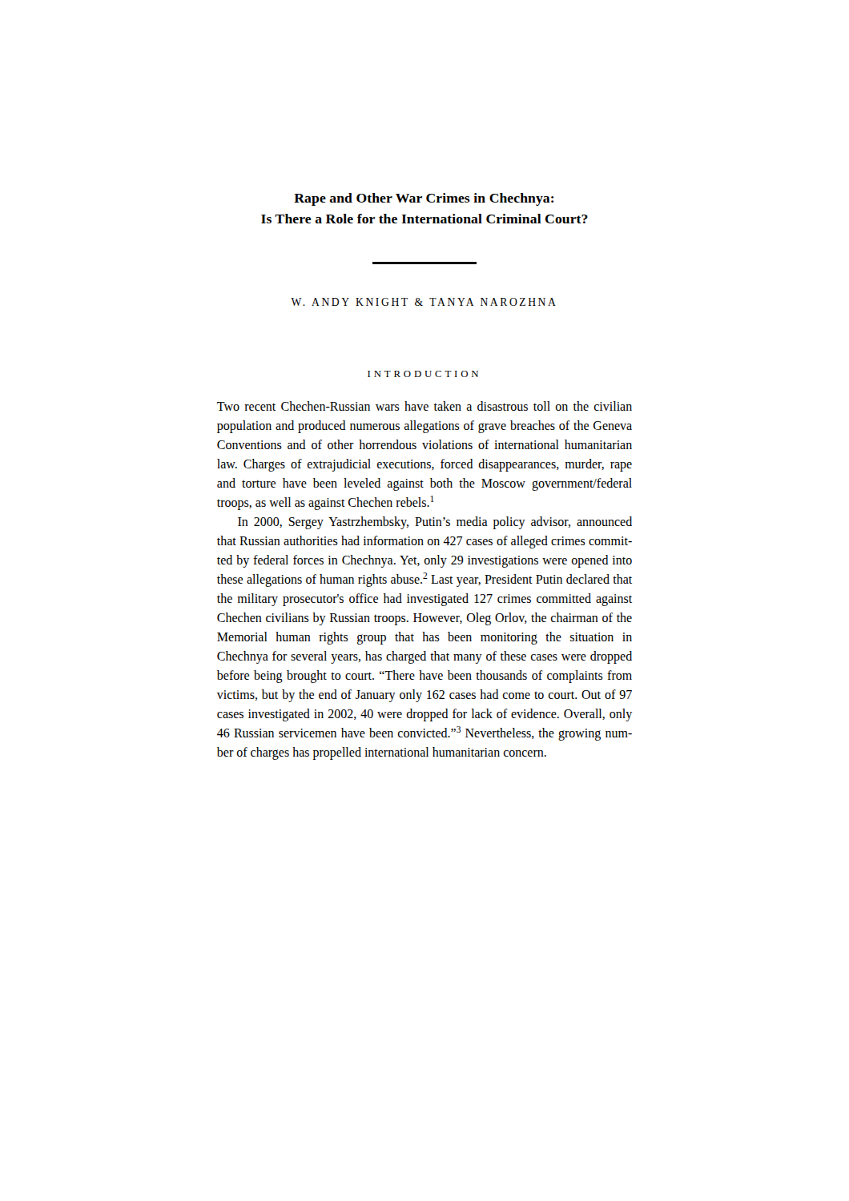Rape and Other War Crimes in Chechnya:
Is There a Role for the International Criminal Court?
W. Andy Knight & Tanya Narozhna
Introduction
Two recent Chechen-Russian wars have taken a disastrous toll on the civilian population and produced numerous allegations of grave breaches of the Geneva Conventions and of other horrendous violations of international humanitarian law. Charges of extrajudicial executions, forced disappearances, murder, rape and torture have been leveled against both the Moscow government/federal troops, as well as against Chechen rebels.1
In 2000, Sergey Yastrzhembsky, Putin’s media policy advisor, announced that Russian authorities had information on 427 cases of alleged crimes committed by federal forces in Chechnya. Yet, only 29 investigations were opened into these allegations of human rights abuse.2 Last year, President Putin declared that the military prosecutor's office had investigated 127 crimes committed against Chechen civilians by Russian troops. However, Oleg Orlov, the chairman of the Memorial human rights group that has been monitoring the situation in Chechnya for several years, has charged that many of these cases were dropped before being brought to court. “There have been thousands of complaints from victims, but by the end of January only 162 cases had come to court. Out of 97 cases investigated in 2002, 40 were dropped for lack of evidence. Overall, only 46 Russian servicemen have been convicted.”3 Nevertheless, the growing number of charges has propelled international humanitarian concern.